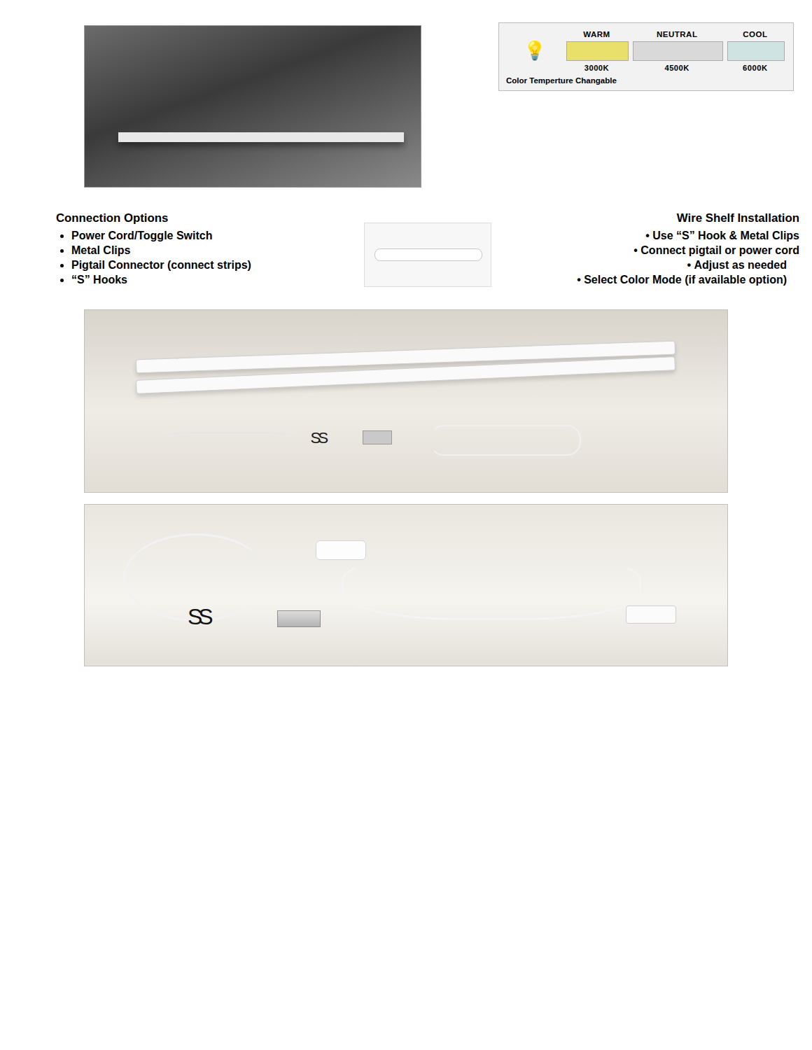LED Light Strip Installation and Connection Guide
LED strip attached beneath a wire shelf with an S hook and metal clip.
Color temperature options
| 💡 | WARM | NEUTRAL | COOL |
| 3000K | 4500K | 6000K |
Color Temperture Changable
Connection Options
Power Cord/Toggle Switch
Metal Clips
Pigtail Connector (connect strips)
“S” Hooks
Wire Shelf Installation
Use “S” Hook & Metal Clips
Connect pigtail or power cord
Adjust as needed
Select Color Mode (if available option)
SS
SS
SS